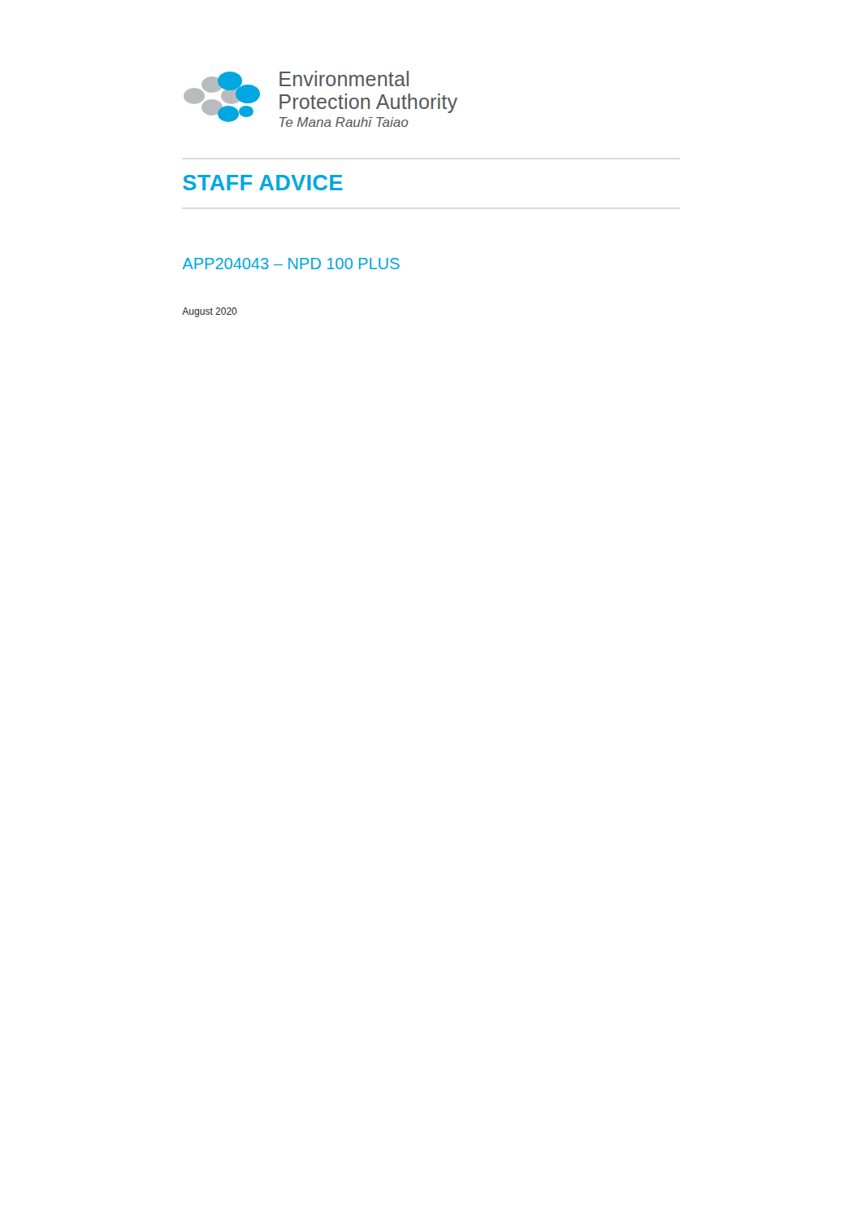Environmental
Protection Authority
Te Mana Rauhī Taiao
STAFF ADVICE
APP204043 – NPD 100 PLUS
August 2020